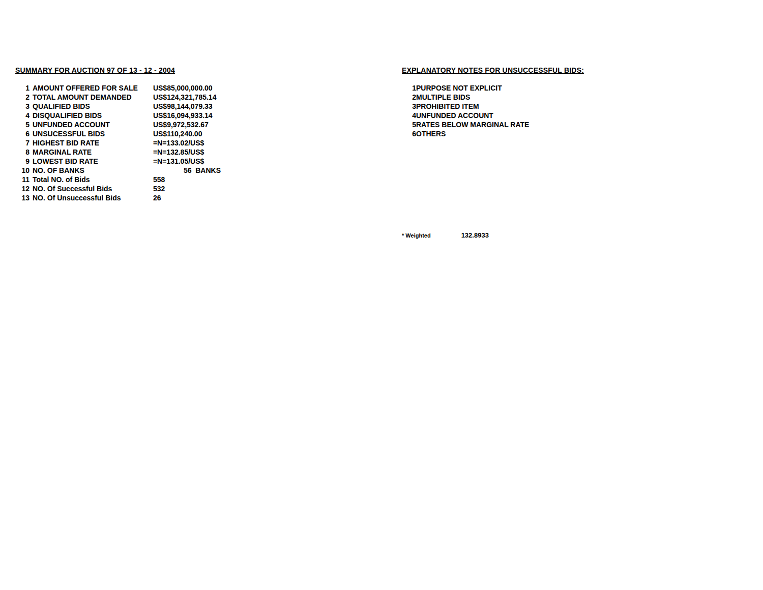SUMMARY FOR AUCTION 97 OF 13 - 12 - 2004
| 1 | AMOUNT OFFERED FOR SALE | US$85,000,000.00 |
| 2 | TOTAL AMOUNT DEMANDED | US$124,321,785.14 |
| 3 | QUALIFIED BIDS | US$98,144,079.33 |
| 4 | DISQUALIFIED BIDS | US$16,094,933.14 |
| 5 | UNFUNDED ACCOUNT | US$9,972,532.67 |
| 6 | UNSUCESSFUL BIDS | US$110,240.00 |
| 7 | HIGHEST BID RATE | =N=133.02/US$ |
| 8 | MARGINAL RATE | =N=132.85/US$ |
| 9 | LOWEST BID RATE | =N=131.05/US$ |
| 10 | NO. OF BANKS | 56 BANKS |
| 11 | Total NO. of Bids | 558 |
| 12 | NO. Of Successful Bids | 532 |
| 13 | NO. Of Unsuccessful Bids | 26 |
EXPLANATORY NOTES FOR UNSUCCESSFUL BIDS:
| 1 | PURPOSE NOT EXPLICIT |
| 2 | MULTIPLE BIDS |
| 3 | PROHIBITED ITEM |
| 4 | UNFUNDED ACCOUNT |
| 5 | RATES BELOW MARGINAL RATE |
| 6 | OTHERS |
* Weighted132.8933